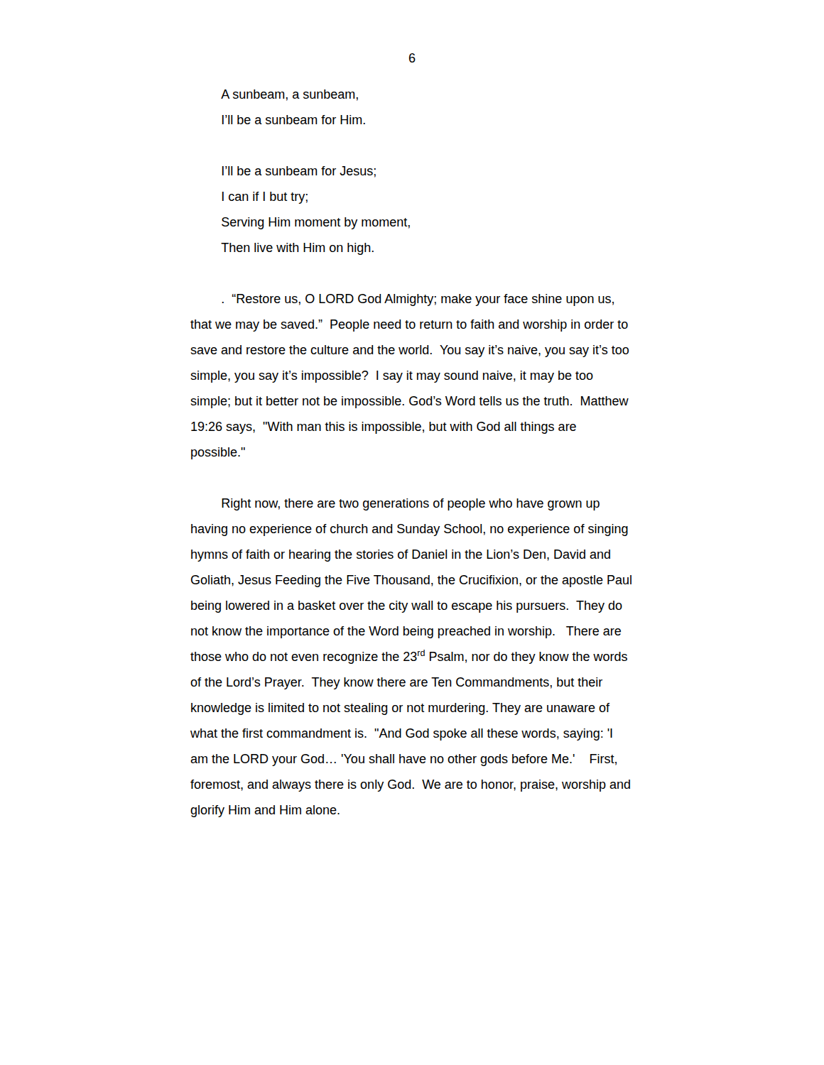6
A sunbeam, a sunbeam,
I’ll be a sunbeam for Him.
I’ll be a sunbeam for Jesus;
I can if I but try;
Serving Him moment by moment,
Then live with Him on high.
. “Restore us, O LORD God Almighty; make your face shine upon us, that we may be saved.” People need to return to faith and worship in order to save and restore the culture and the world. You say it’s naive, you say it’s too simple, you say it’s impossible? I say it may sound naive, it may be too simple; but it better not be impossible. God’s Word tells us the truth. Matthew 19:26 says, "With man this is impossible, but with God all things are possible."
Right now, there are two generations of people who have grown up having no experience of church and Sunday School, no experience of singing hymns of faith or hearing the stories of Daniel in the Lion’s Den, David and Goliath, Jesus Feeding the Five Thousand, the Crucifixion, or the apostle Paul being lowered in a basket over the city wall to escape his pursuers. They do not know the importance of the Word being preached in worship. There are those who do not even recognize the 23rd Psalm, nor do they know the words of the Lord’s Prayer. They know there are Ten Commandments, but their knowledge is limited to not stealing or not murdering. They are unaware of what the first commandment is. "And God spoke all these words, saying: 'I am the LORD your God… 'You shall have no other gods before Me.' First, foremost, and always there is only God. We are to honor, praise, worship and glorify Him and Him alone.